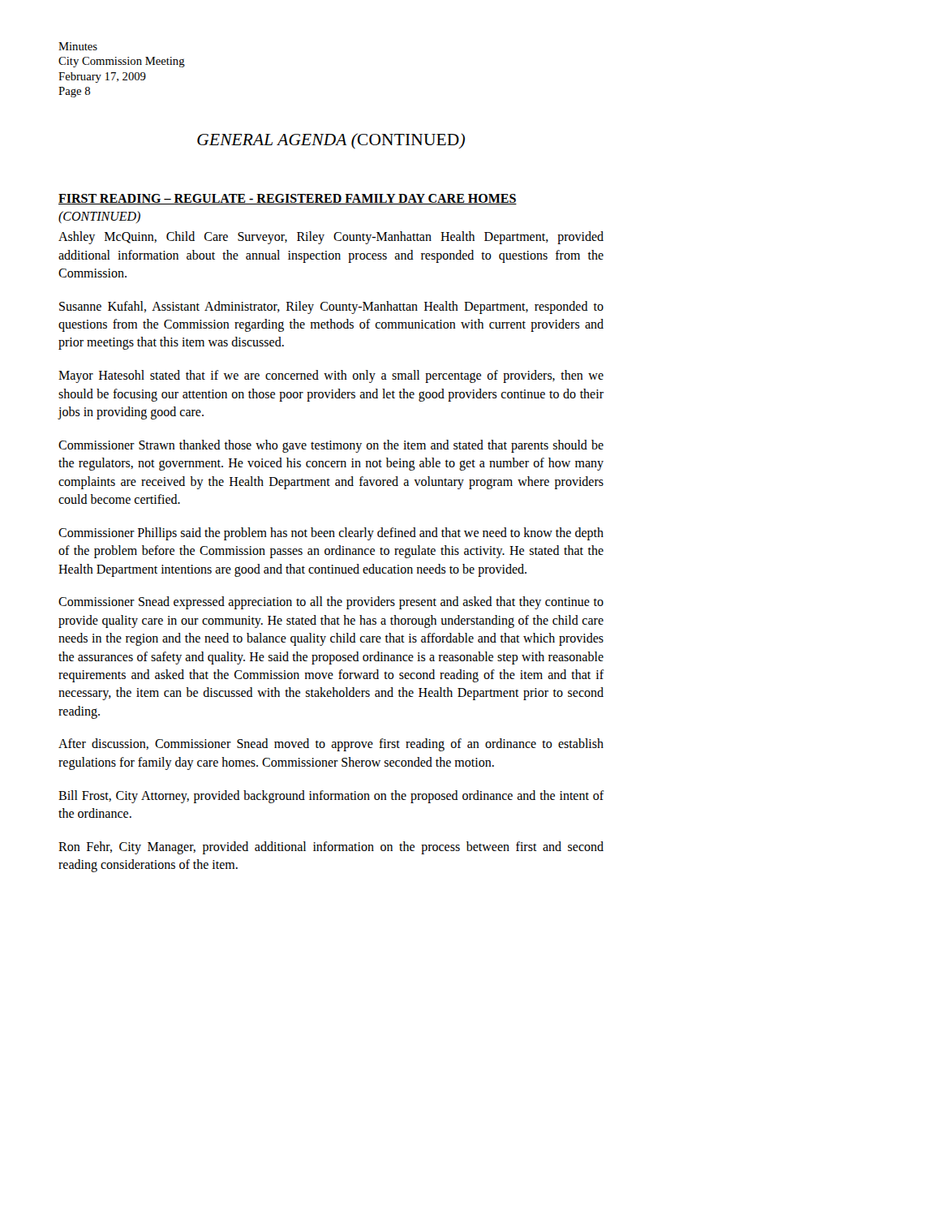Minutes
City Commission Meeting
February 17, 2009
Page 8
GENERAL AGENDA (CONTINUED)
First Reading – Regulate - Registered Family Day Care Homes
(CONTINUED)
Ashley McQuinn, Child Care Surveyor, Riley County-Manhattan Health Department, provided additional information about the annual inspection process and responded to questions from the Commission.
Susanne Kufahl, Assistant Administrator, Riley County-Manhattan Health Department, responded to questions from the Commission regarding the methods of communication with current providers and prior meetings that this item was discussed.
Mayor Hatesohl stated that if we are concerned with only a small percentage of providers, then we should be focusing our attention on those poor providers and let the good providers continue to do their jobs in providing good care.
Commissioner Strawn thanked those who gave testimony on the item and stated that parents should be the regulators, not government. He voiced his concern in not being able to get a number of how many complaints are received by the Health Department and favored a voluntary program where providers could become certified.
Commissioner Phillips said the problem has not been clearly defined and that we need to know the depth of the problem before the Commission passes an ordinance to regulate this activity. He stated that the Health Department intentions are good and that continued education needs to be provided.
Commissioner Snead expressed appreciation to all the providers present and asked that they continue to provide quality care in our community. He stated that he has a thorough understanding of the child care needs in the region and the need to balance quality child care that is affordable and that which provides the assurances of safety and quality. He said the proposed ordinance is a reasonable step with reasonable requirements and asked that the Commission move forward to second reading of the item and that if necessary, the item can be discussed with the stakeholders and the Health Department prior to second reading.
After discussion, Commissioner Snead moved to approve first reading of an ordinance to establish regulations for family day care homes. Commissioner Sherow seconded the motion.
Bill Frost, City Attorney, provided background information on the proposed ordinance and the intent of the ordinance.
Ron Fehr, City Manager, provided additional information on the process between first and second reading considerations of the item.